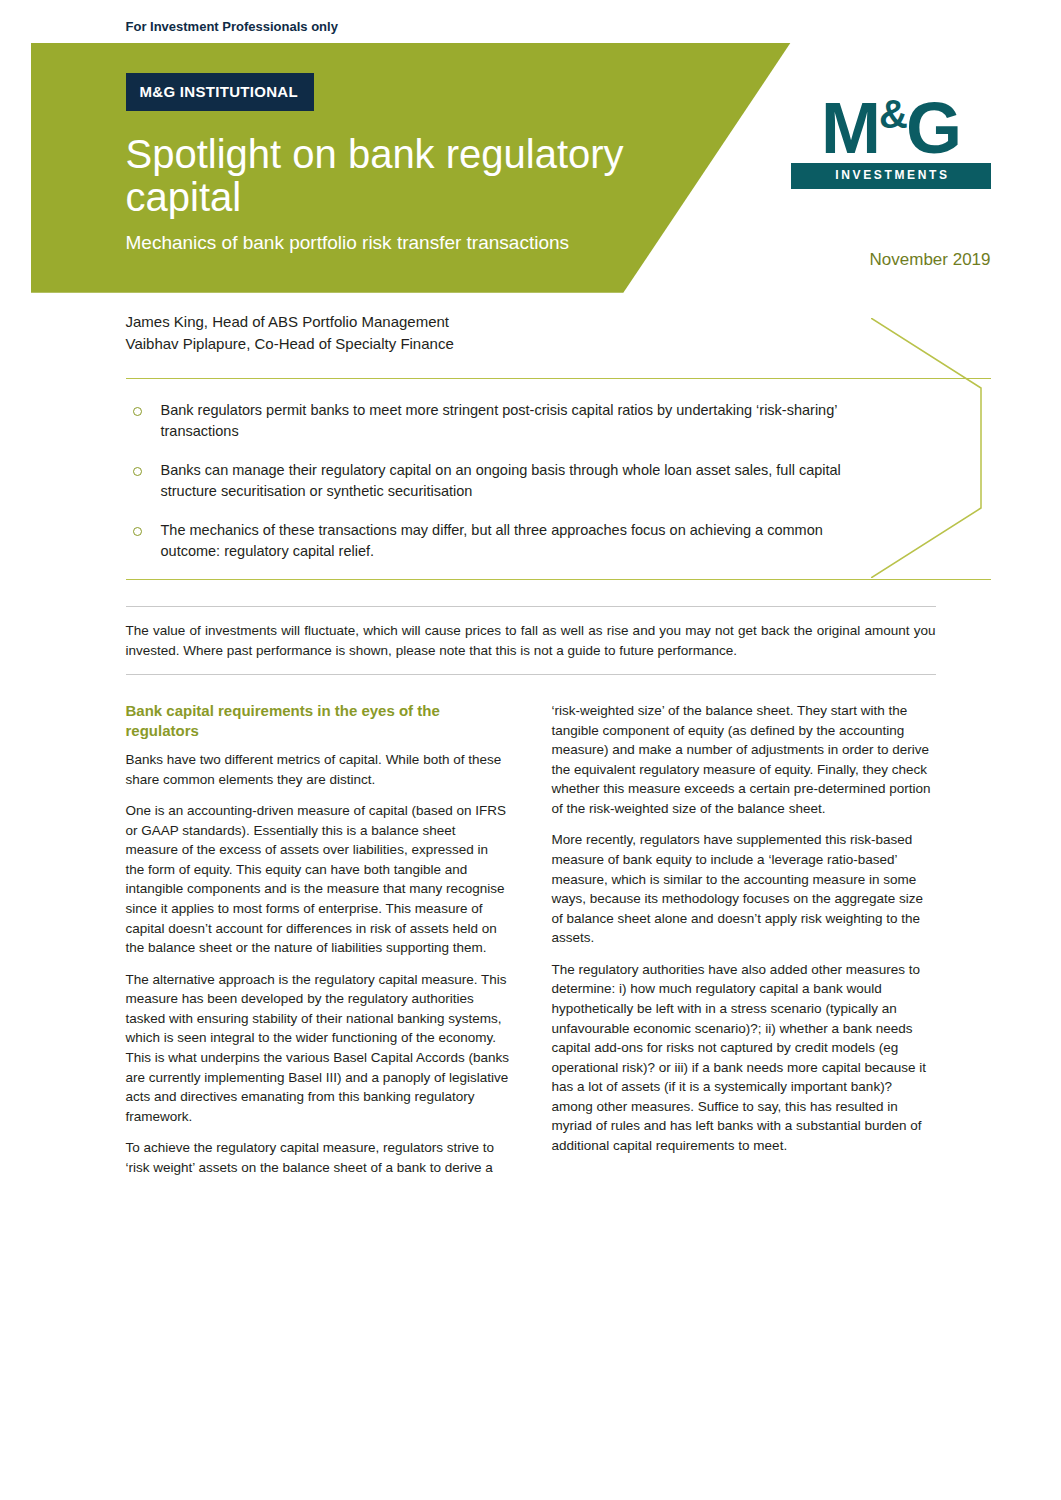For Investment Professionals only
M&G
INVESTMENTS
M&G INSTITUTIONAL
Spotlight on bank regulatory capital
Mechanics of bank portfolio risk transfer transactions
November 2019
James King, Head of ABS Portfolio Management
Vaibhav Piplapure, Co-Head of Specialty Finance
Bank regulators permit banks to meet more stringent post-crisis capital ratios by undertaking ‘risk-sharing’ transactions
Banks can manage their regulatory capital on an ongoing basis through whole loan asset sales, full capital structure securitisation or synthetic securitisation
The mechanics of these transactions may differ, but all three approaches focus on achieving a common outcome: regulatory capital relief.
The value of investments will fluctuate, which will cause prices to fall as well as rise and you may not get back the original amount you invested. Where past performance is shown, please note that this is not a guide to future performance.
Bank capital requirements in the eyes of the regulators
Banks have two different metrics of capital. While both of these share common elements they are distinct.
One is an accounting-driven measure of capital (based on IFRS or GAAP standards). Essentially this is a balance sheet measure of the excess of assets over liabilities, expressed in the form of equity. This equity can have both tangible and intangible components and is the measure that many recognise since it applies to most forms of enterprise. This measure of capital doesn’t account for differences in risk of assets held on the balance sheet or the nature of liabilities supporting them.
The alternative approach is the regulatory capital measure. This measure has been developed by the regulatory authorities tasked with ensuring stability of their national banking systems, which is seen integral to the wider functioning of the economy. This is what underpins the various Basel Capital Accords (banks are currently implementing Basel III) and a panoply of legislative acts and directives emanating from this banking regulatory framework.
To achieve the regulatory capital measure, regulators strive to ‘risk weight’ assets on the balance sheet of a bank to derive a ‘risk-weighted size’ of the balance sheet. They start with the tangible component of equity (as defined by the accounting measure) and make a number of adjustments in order to derive the equivalent regulatory measure of equity. Finally, they check whether this measure exceeds a certain pre-determined portion of the risk-weighted size of the balance sheet.
More recently, regulators have supplemented this risk-based measure of bank equity to include a ‘leverage ratio-based’ measure, which is similar to the accounting measure in some ways, because its methodology focuses on the aggregate size of balance sheet alone and doesn’t apply risk weighting to the assets.
The regulatory authorities have also added other measures to determine: i) how much regulatory capital a bank would hypothetically be left with in a stress scenario (typically an unfavourable economic scenario)?; ii) whether a bank needs capital add-ons for risks not captured by credit models (eg operational risk)? or iii) if a bank needs more capital because it has a lot of assets (if it is a systemically important bank)? among other measures. Suffice to say, this has resulted in myriad of rules and has left banks with a substantial burden of additional capital requirements to meet.